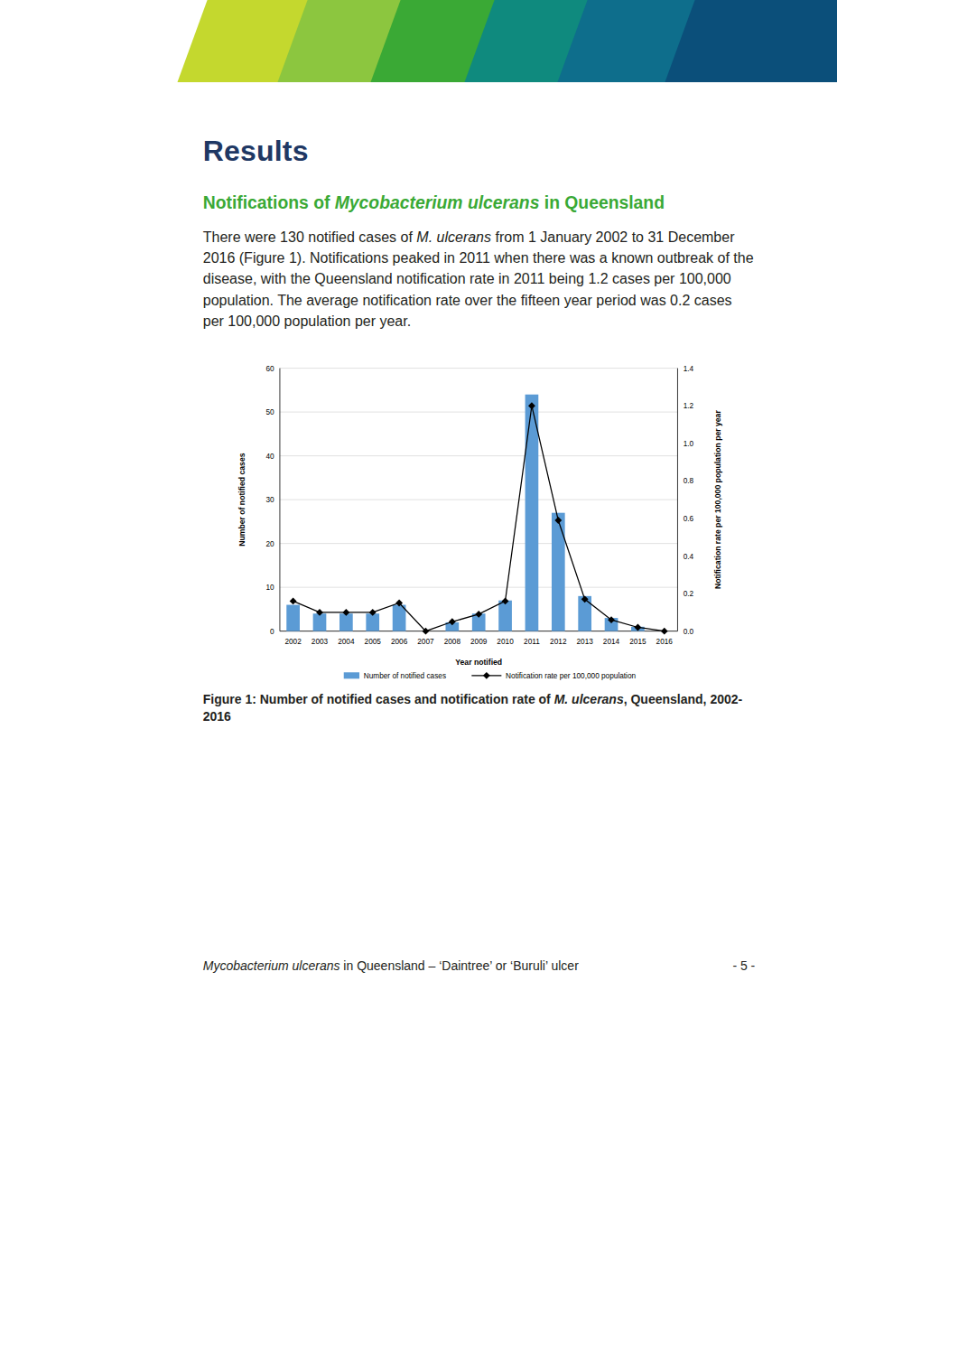Results
Notifications of Mycobacterium ulcerans in Queensland
There were 130 notified cases of M. ulcerans from 1 January 2002 to 31 December 2016 (Figure 1). Notifications peaked in 2011 when there was a known outbreak of the disease, with the Queensland notification rate in 2011 being 1.2 cases per 100,000 population. The average notification rate over the fifteen year period was 0.2 cases per 100,000 population per year.
0 10 20 30 40 50 60 0.0 0.2 0.4 0.6 0.8 1.0 1.2 1.4 Number of notified cases Notification rate per 100,000 population per year Year notified 2002 2003 2004 2005 2006 2007 2008 2009 2010 2011 2012 2013 2014 2015 2016 Number of notified cases Notification rate per 100,000 population
Figure 1: Number of notified cases and notification rate of M. ulcerans, Queensland, 2002-2016
Mycobacterium ulcerans in Queensland – ‘Daintree’ or ‘Buruli’ ulcer
- 5 -